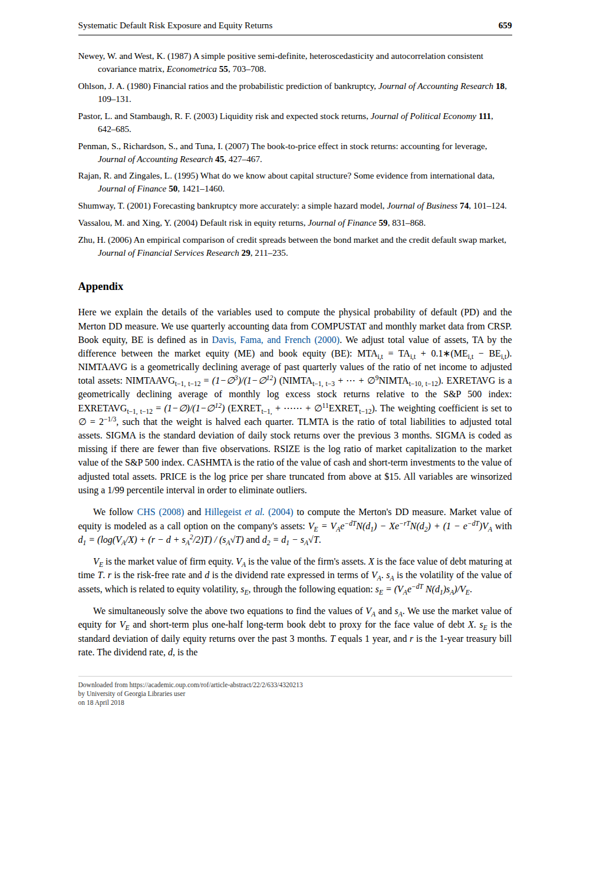Systematic Default Risk Exposure and Equity Returns 659
Newey, W. and West, K. (1987) A simple positive semi-definite, heteroscedasticity and autocorrelation consistent covariance matrix, Econometrica 55, 703–708.
Ohlson, J. A. (1980) Financial ratios and the probabilistic prediction of bankruptcy, Journal of Accounting Research 18, 109–131.
Pastor, L. and Stambaugh, R. F. (2003) Liquidity risk and expected stock returns, Journal of Political Economy 111, 642–685.
Penman, S., Richardson, S., and Tuna, I. (2007) The book-to-price effect in stock returns: accounting for leverage, Journal of Accounting Research 45, 427–467.
Rajan, R. and Zingales, L. (1995) What do we know about capital structure? Some evidence from international data, Journal of Finance 50, 1421–1460.
Shumway, T. (2001) Forecasting bankruptcy more accurately: a simple hazard model, Journal of Business 74, 101–124.
Vassalou, M. and Xing, Y. (2004) Default risk in equity returns, Journal of Finance 59, 831–868.
Zhu, H. (2006) An empirical comparison of credit spreads between the bond market and the credit default swap market, Journal of Financial Services Research 29, 211–235.
Appendix
Here we explain the details of the variables used to compute the physical probability of default (PD) and the Merton DD measure. We use quarterly accounting data from COMPUSTAT and monthly market data from CRSP. Book equity, BE is defined as in Davis, Fama, and French (2000). We adjust total value of assets, TA by the difference between the market equity (ME) and book equity (BE): MTAi,t = TAi,t + 0.1∗(MEi,t − BEi,t). NIMTAAVG is a geometrically declining average of past quarterly values of the ratio of net income to adjusted total assets: NIMTAAVGt−1, t−12 = (1−∅3)/(1−∅12) (NIMTAt−1, t−3 + ⋯ + ∅9NIMTAt−10, t−12). EXRETAVG is a geometrically declining average of monthly log excess stock returns relative to the S&P 500 index: EXRETAVGt−1, t−12 = (1−∅)/(1−∅12) (EXRETt−1, + ⋯⋯ + ∅11EXRETt−12). The weighting coefficient is set to ∅ = 2−1/3, such that the weight is halved each quarter. TLMTA is the ratio of total liabilities to adjusted total assets. SIGMA is the standard deviation of daily stock returns over the previous 3 months. SIGMA is coded as missing if there are fewer than five observations. RSIZE is the log ratio of market capitalization to the market value of the S&P 500 index. CASHMTA is the ratio of the value of cash and short-term investments to the value of adjusted total assets. PRICE is the log price per share truncated from above at $15. All variables are winsorized using a 1/99 percentile interval in order to eliminate outliers.
We follow CHS (2008) and Hillegeist et al. (2004) to compute the Merton's DD measure. Market value of equity is modeled as a call option on the company's assets: VE = VAe−dTN(d1) − Xe−rTN(d2) + (1 − e−dT)VA with d1 = (log(VA/X) + (r − d + sA2/2)T) / (sA√T) and d2 = d1 − sA√T.
VE is the market value of firm equity. VA is the value of the firm's assets. X is the face value of debt maturing at time T. r is the risk-free rate and d is the dividend rate expressed in terms of VA. sA is the volatility of the value of assets, which is related to equity volatility, sE, through the following equation: sE = (VAe−dT N(d1)sA)/VE.
We simultaneously solve the above two equations to find the values of VA and sA. We use the market value of equity for VE and short-term plus one-half long-term book debt to proxy for the face value of debt X. sE is the standard deviation of daily equity returns over the past 3 months. T equals 1 year, and r is the 1-year treasury bill rate. The dividend rate, d, is the
Downloaded from https://academic.oup.com/rof/article-abstract/22/2/633/4320213
by University of Georgia Libraries user
on 18 April 2018